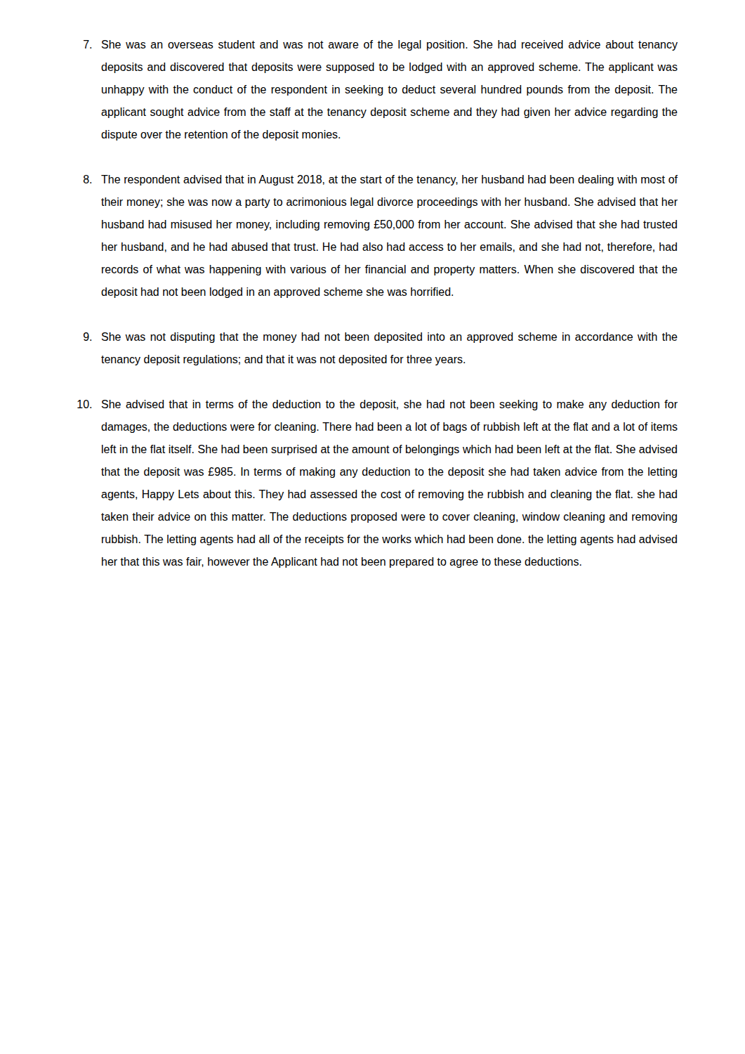She was an overseas student and was not aware of the legal position. She had received advice about tenancy deposits and discovered that deposits were supposed to be lodged with an approved scheme. The applicant was unhappy with the conduct of the respondent in seeking to deduct several hundred pounds from the deposit. The applicant sought advice from the staff at the tenancy deposit scheme and they had given her advice regarding the dispute over the retention of the deposit monies.
The respondent advised that in August 2018, at the start of the tenancy, her husband had been dealing with most of their money; she was now a party to acrimonious legal divorce proceedings with her husband. She advised that her husband had misused her money, including removing £50,000 from her account. She advised that she had trusted her husband, and he had abused that trust. He had also had access to her emails, and she had not, therefore, had records of what was happening with various of her financial and property matters. When she discovered that the deposit had not been lodged in an approved scheme she was horrified.
She was not disputing that the money had not been deposited into an approved scheme in accordance with the tenancy deposit regulations; and that it was not deposited for three years.
She advised that in terms of the deduction to the deposit, she had not been seeking to make any deduction for damages, the deductions were for cleaning. There had been a lot of bags of rubbish left at the flat and a lot of items left in the flat itself. She had been surprised at the amount of belongings which had been left at the flat. She advised that the deposit was £985. In terms of making any deduction to the deposit she had taken advice from the letting agents, Happy Lets about this. They had assessed the cost of removing the rubbish and cleaning the flat. she had taken their advice on this matter. The deductions proposed were to cover cleaning, window cleaning and removing rubbish. The letting agents had all of the receipts for the works which had been done. the letting agents had advised her that this was fair, however the Applicant had not been prepared to agree to these deductions.